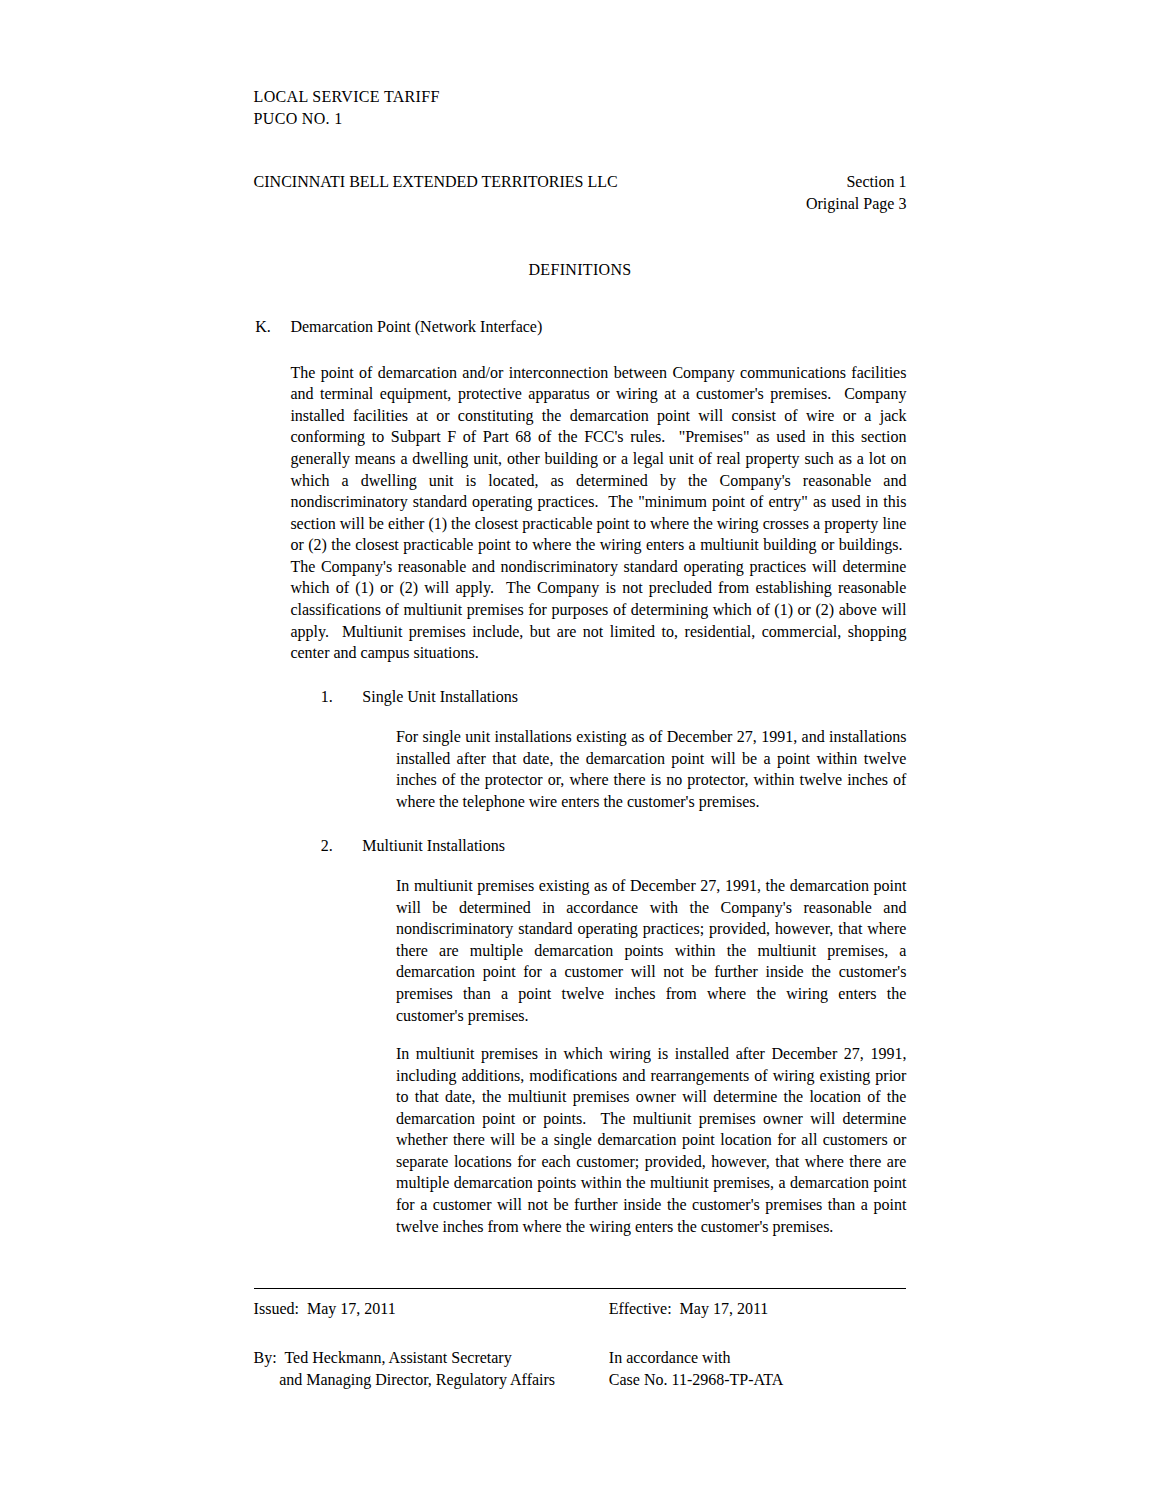LOCAL SERVICE TARIFF
PUCO NO. 1
CINCINNATI BELL EXTENDED TERRITORIES LLC
Section 1
Original Page 3
DEFINITIONS
K.
Demarcation Point (Network Interface)
The point of demarcation and/or interconnection between Company communications facilities and terminal equipment, protective apparatus or wiring at a customer's premises. Company installed facilities at or constituting the demarcation point will consist of wire or a jack conforming to Subpart F of Part 68 of the FCC's rules. "Premises" as used in this section generally means a dwelling unit, other building or a legal unit of real property such as a lot on which a dwelling unit is located, as determined by the Company's reasonable and nondiscriminatory standard operating practices. The "minimum point of entry" as used in this section will be either (1) the closest practicable point to where the wiring crosses a property line or (2) the closest practicable point to where the wiring enters a multiunit building or buildings. The Company's reasonable and nondiscriminatory standard operating practices will determine which of (1) or (2) will apply. The Company is not precluded from establishing reasonable classifications of multiunit premises for purposes of determining which of (1) or (2) above will apply. Multiunit premises include, but are not limited to, residential, commercial, shopping center and campus situations.
1.
Single Unit Installations
For single unit installations existing as of December 27, 1991, and installations installed after that date, the demarcation point will be a point within twelve inches of the protector or, where there is no protector, within twelve inches of where the telephone wire enters the customer's premises.
2.
Multiunit Installations
In multiunit premises existing as of December 27, 1991, the demarcation point will be determined in accordance with the Company's reasonable and nondiscriminatory standard operating practices; provided, however, that where there are multiple demarcation points within the multiunit premises, a demarcation point for a customer will not be further inside the customer's premises than a point twelve inches from where the wiring enters the customer's premises.
In multiunit premises in which wiring is installed after December 27, 1991, including additions, modifications and rearrangements of wiring existing prior to that date, the multiunit premises owner will determine the location of the demarcation point or points. The multiunit premises owner will determine whether there will be a single demarcation point location for all customers or separate locations for each customer; provided, however, that where there are multiple demarcation points within the multiunit premises, a demarcation point for a customer will not be further inside the customer's premises than a point twelve inches from where the wiring enters the customer's premises.
Issued: May 17, 2011
Effective: May 17, 2011
By: Ted Heckmann, Assistant Secretary
and Managing Director, Regulatory Affairs
In accordance with
Case No. 11-2968-TP-ATA